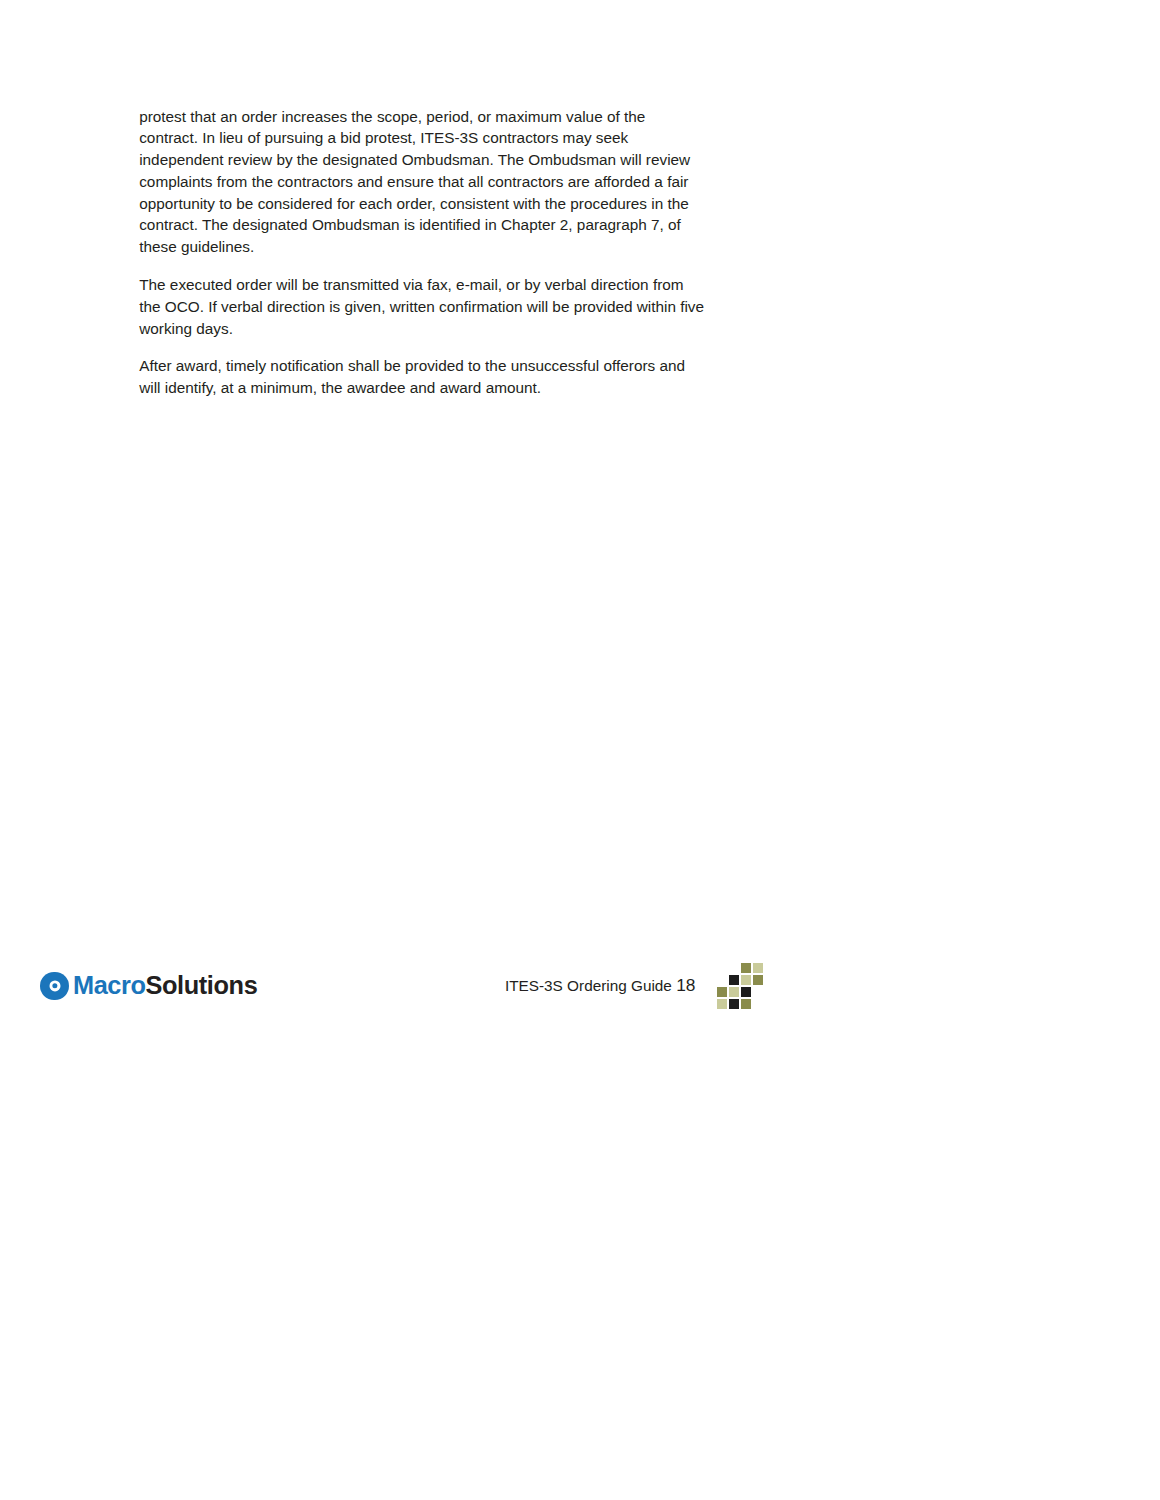protest that an order increases the scope, period, or maximum value of the contract. In lieu of pursuing a bid protest, ITES-3S contractors may seek independent review by the designated Ombudsman. The Ombudsman will review complaints from the contractors and ensure that all contractors are afforded a fair opportunity to be considered for each order, consistent with the procedures in the contract. The designated Ombudsman is identified in Chapter 2, paragraph 7, of these guidelines.
The executed order will be transmitted via fax, e-mail, or by verbal direction from the OCO. If verbal direction is given, written confirmation will be provided within five working days.
After award, timely notification shall be provided to the unsuccessful offerors and will identify, at a minimum, the awardee and award amount.
Macro Solutions
ITES-3S Ordering Guide 18